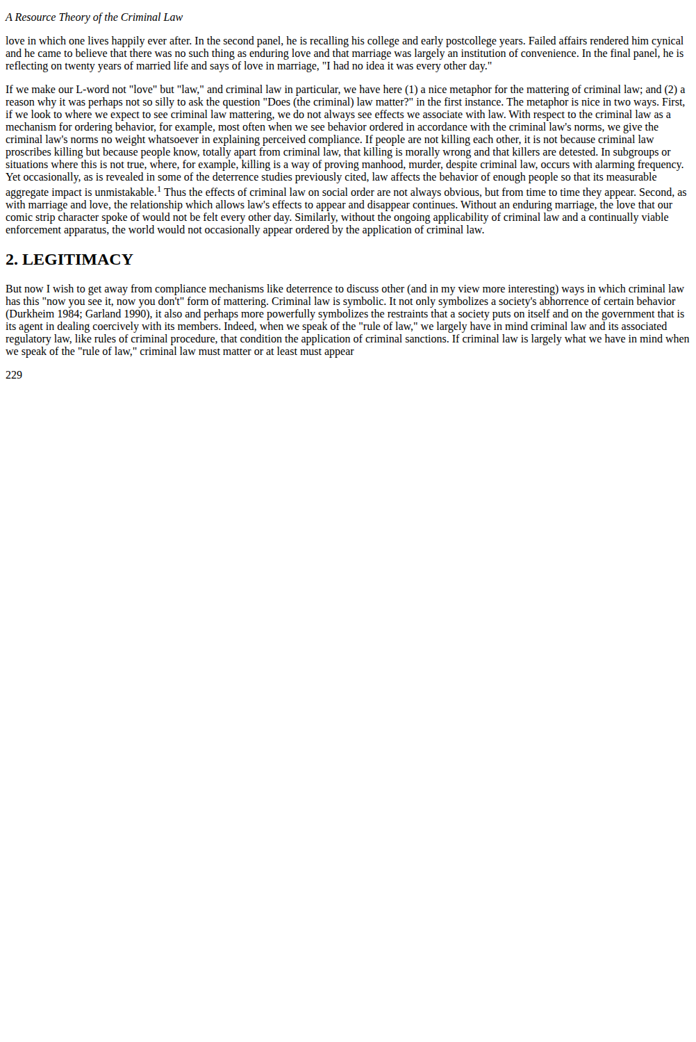A Resource Theory of the Criminal Law
love in which one lives happily ever after. In the second panel, he is recalling his college and early postcollege years. Failed affairs rendered him cynical and he came to believe that there was no such thing as enduring love and that marriage was largely an institution of convenience. In the final panel, he is reflecting on twenty years of married life and says of love in marriage, "I had no idea it was every other day."
If we make our L-word not "love" but "law," and criminal law in particular, we have here (1) a nice metaphor for the mattering of criminal law; and (2) a reason why it was perhaps not so silly to ask the question "Does (the criminal) law matter?" in the first instance. The metaphor is nice in two ways. First, if we look to where we expect to see criminal law mattering, we do not always see effects we associate with law. With respect to the criminal law as a mechanism for ordering behavior, for example, most often when we see behavior ordered in accordance with the criminal law's norms, we give the criminal law's norms no weight whatsoever in explaining perceived compliance. If people are not killing each other, it is not because criminal law proscribes killing but because people know, totally apart from criminal law, that killing is morally wrong and that killers are detested. In subgroups or situations where this is not true, where, for example, killing is a way of proving manhood, murder, despite criminal law, occurs with alarming frequency. Yet occasionally, as is revealed in some of the deterrence studies previously cited, law affects the behavior of enough people so that its measurable aggregate impact is unmistakable.1 Thus the effects of criminal law on social order are not always obvious, but from time to time they appear. Second, as with marriage and love, the relationship which allows law's effects to appear and disappear continues. Without an enduring marriage, the love that our comic strip character spoke of would not be felt every other day. Similarly, without the ongoing applicability of criminal law and a continually viable enforcement apparatus, the world would not occasionally appear ordered by the application of criminal law.
2. LEGITIMACY
But now I wish to get away from compliance mechanisms like deterrence to discuss other (and in my view more interesting) ways in which criminal law has this "now you see it, now you don't" form of mattering. Criminal law is symbolic. It not only symbolizes a society's abhorrence of certain behavior (Durkheim 1984; Garland 1990), it also and perhaps more powerfully symbolizes the restraints that a society puts on itself and on the government that is its agent in dealing coercively with its members. Indeed, when we speak of the "rule of law," we largely have in mind criminal law and its associated regulatory law, like rules of criminal procedure, that condition the application of criminal sanctions. If criminal law is largely what we have in mind when we speak of the "rule of law," criminal law must matter or at least must appear
229